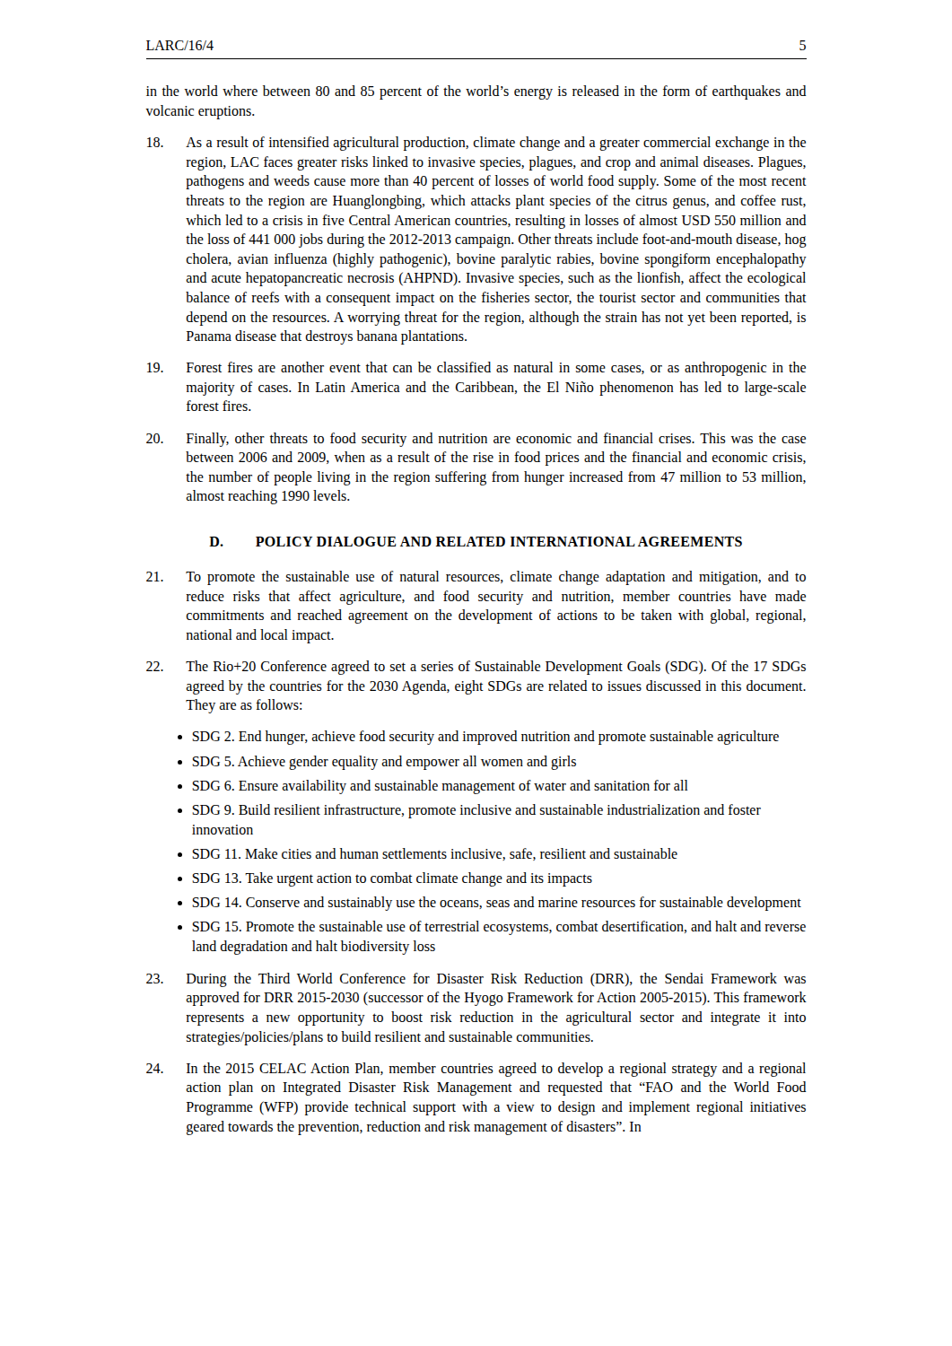LARC/16/4 5
in the world where between 80 and 85 percent of the world’s energy is released in the form of earthquakes and volcanic eruptions.
18. As a result of intensified agricultural production, climate change and a greater commercial exchange in the region, LAC faces greater risks linked to invasive species, plagues, and crop and animal diseases. Plagues, pathogens and weeds cause more than 40 percent of losses of world food supply. Some of the most recent threats to the region are Huanglongbing, which attacks plant species of the citrus genus, and coffee rust, which led to a crisis in five Central American countries, resulting in losses of almost USD 550 million and the loss of 441 000 jobs during the 2012-2013 campaign. Other threats include foot-and-mouth disease, hog cholera, avian influenza (highly pathogenic), bovine paralytic rabies, bovine spongiform encephalopathy and acute hepatopancreatic necrosis (AHPND). Invasive species, such as the lionfish, affect the ecological balance of reefs with a consequent impact on the fisheries sector, the tourist sector and communities that depend on the resources. A worrying threat for the region, although the strain has not yet been reported, is Panama disease that destroys banana plantations.
19. Forest fires are another event that can be classified as natural in some cases, or as anthropogenic in the majority of cases. In Latin America and the Caribbean, the El Niño phenomenon has led to large-scale forest fires.
20. Finally, other threats to food security and nutrition are economic and financial crises. This was the case between 2006 and 2009, when as a result of the rise in food prices and the financial and economic crisis, the number of people living in the region suffering from hunger increased from 47 million to 53 million, almost reaching 1990 levels.
D. POLICY DIALOGUE AND RELATED INTERNATIONAL AGREEMENTS
21. To promote the sustainable use of natural resources, climate change adaptation and mitigation, and to reduce risks that affect agriculture, and food security and nutrition, member countries have made commitments and reached agreement on the development of actions to be taken with global, regional, national and local impact.
22. The Rio+20 Conference agreed to set a series of Sustainable Development Goals (SDG). Of the 17 SDGs agreed by the countries for the 2030 Agenda, eight SDGs are related to issues discussed in this document. They are as follows:
SDG 2. End hunger, achieve food security and improved nutrition and promote sustainable agriculture
SDG 5. Achieve gender equality and empower all women and girls
SDG 6. Ensure availability and sustainable management of water and sanitation for all
SDG 9. Build resilient infrastructure, promote inclusive and sustainable industrialization and foster innovation
SDG 11. Make cities and human settlements inclusive, safe, resilient and sustainable
SDG 13. Take urgent action to combat climate change and its impacts
SDG 14. Conserve and sustainably use the oceans, seas and marine resources for sustainable development
SDG 15. Promote the sustainable use of terrestrial ecosystems, combat desertification, and halt and reverse land degradation and halt biodiversity loss
23. During the Third World Conference for Disaster Risk Reduction (DRR), the Sendai Framework was approved for DRR 2015-2030 (successor of the Hyogo Framework for Action 2005-2015). This framework represents a new opportunity to boost risk reduction in the agricultural sector and integrate it into strategies/policies/plans to build resilient and sustainable communities.
24. In the 2015 CELAC Action Plan, member countries agreed to develop a regional strategy and a regional action plan on Integrated Disaster Risk Management and requested that “FAO and the World Food Programme (WFP) provide technical support with a view to design and implement regional initiatives geared towards the prevention, reduction and risk management of disasters”. In